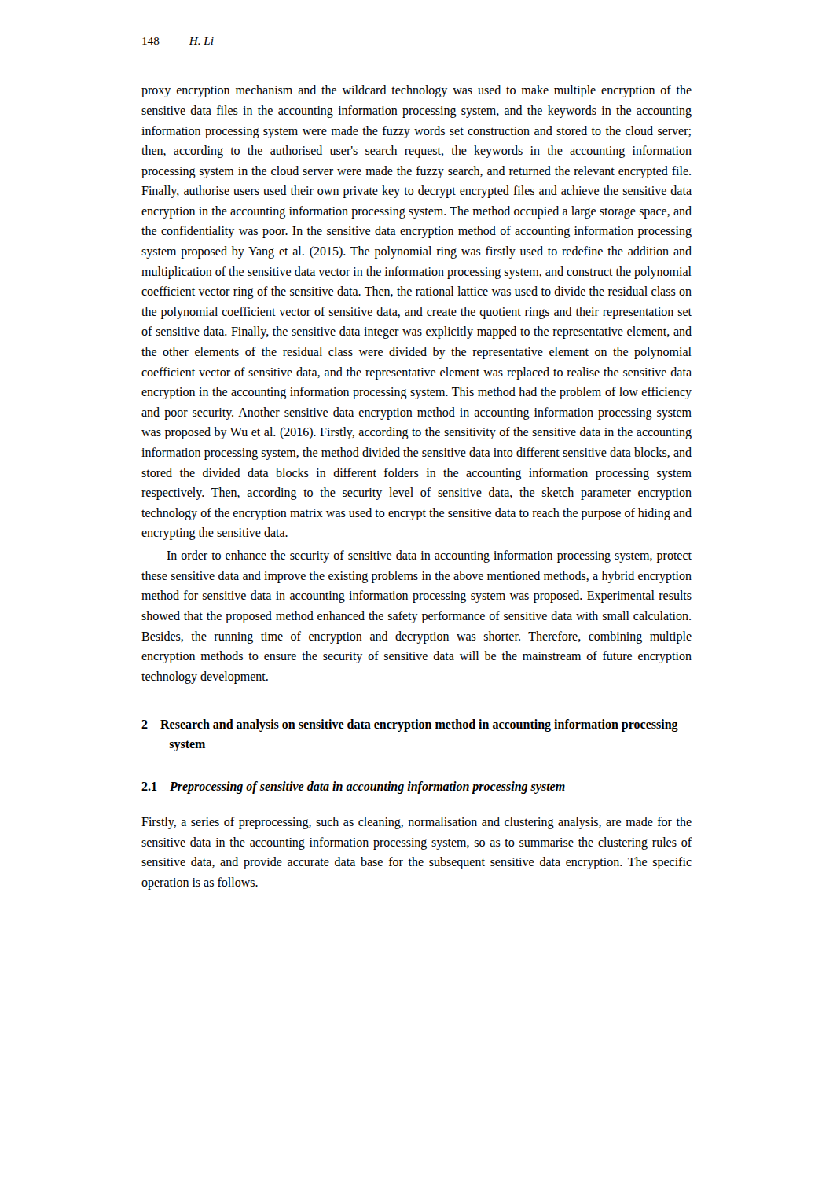148 H. Li
proxy encryption mechanism and the wildcard technology was used to make multiple encryption of the sensitive data files in the accounting information processing system, and the keywords in the accounting information processing system were made the fuzzy words set construction and stored to the cloud server; then, according to the authorised user's search request, the keywords in the accounting information processing system in the cloud server were made the fuzzy search, and returned the relevant encrypted file. Finally, authorise users used their own private key to decrypt encrypted files and achieve the sensitive data encryption in the accounting information processing system. The method occupied a large storage space, and the confidentiality was poor. In the sensitive data encryption method of accounting information processing system proposed by Yang et al. (2015). The polynomial ring was firstly used to redefine the addition and multiplication of the sensitive data vector in the information processing system, and construct the polynomial coefficient vector ring of the sensitive data. Then, the rational lattice was used to divide the residual class on the polynomial coefficient vector of sensitive data, and create the quotient rings and their representation set of sensitive data. Finally, the sensitive data integer was explicitly mapped to the representative element, and the other elements of the residual class were divided by the representative element on the polynomial coefficient vector of sensitive data, and the representative element was replaced to realise the sensitive data encryption in the accounting information processing system. This method had the problem of low efficiency and poor security. Another sensitive data encryption method in accounting information processing system was proposed by Wu et al. (2016). Firstly, according to the sensitivity of the sensitive data in the accounting information processing system, the method divided the sensitive data into different sensitive data blocks, and stored the divided data blocks in different folders in the accounting information processing system respectively. Then, according to the security level of sensitive data, the sketch parameter encryption technology of the encryption matrix was used to encrypt the sensitive data to reach the purpose of hiding and encrypting the sensitive data.
In order to enhance the security of sensitive data in accounting information processing system, protect these sensitive data and improve the existing problems in the above mentioned methods, a hybrid encryption method for sensitive data in accounting information processing system was proposed. Experimental results showed that the proposed method enhanced the safety performance of sensitive data with small calculation. Besides, the running time of encryption and decryption was shorter. Therefore, combining multiple encryption methods to ensure the security of sensitive data will be the mainstream of future encryption technology development.
2 Research and analysis on sensitive data encryption method in accounting information processing system
2.1 Preprocessing of sensitive data in accounting information processing system
Firstly, a series of preprocessing, such as cleaning, normalisation and clustering analysis, are made for the sensitive data in the accounting information processing system, so as to summarise the clustering rules of sensitive data, and provide accurate data base for the subsequent sensitive data encryption. The specific operation is as follows.